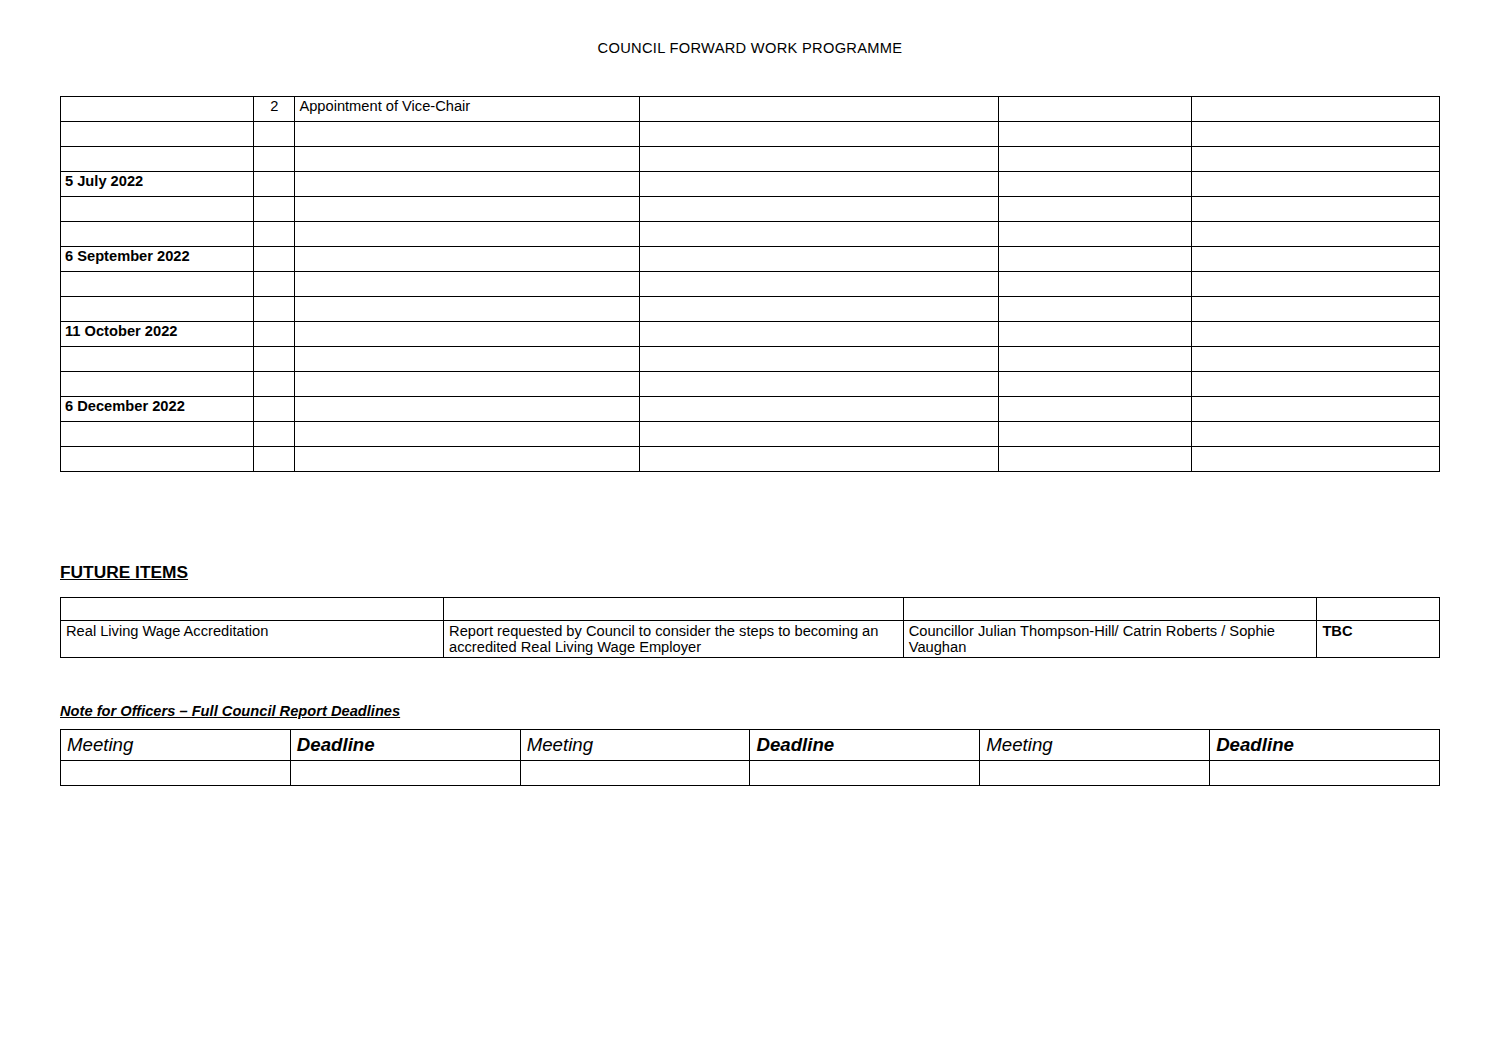COUNCIL FORWARD WORK PROGRAMME
| | 2 | Appointment of Vice-Chair | | | |
| 5 July 2022 | | | | | |
| 6 September 2022 | | | | | |
| 11 October 2022 | | | | | |
| 6 December 2022 | | | | | |
FUTURE ITEMS
| Real Living Wage Accreditation | Report requested by Council to consider the steps to becoming an accredited Real Living Wage Employer | Councillor Julian Thompson-Hill/ Catrin Roberts / Sophie Vaughan | TBC |
Note for Officers – Full Council Report Deadlines
| Meeting | Deadline | Meeting | Deadline | Meeting | Deadline |